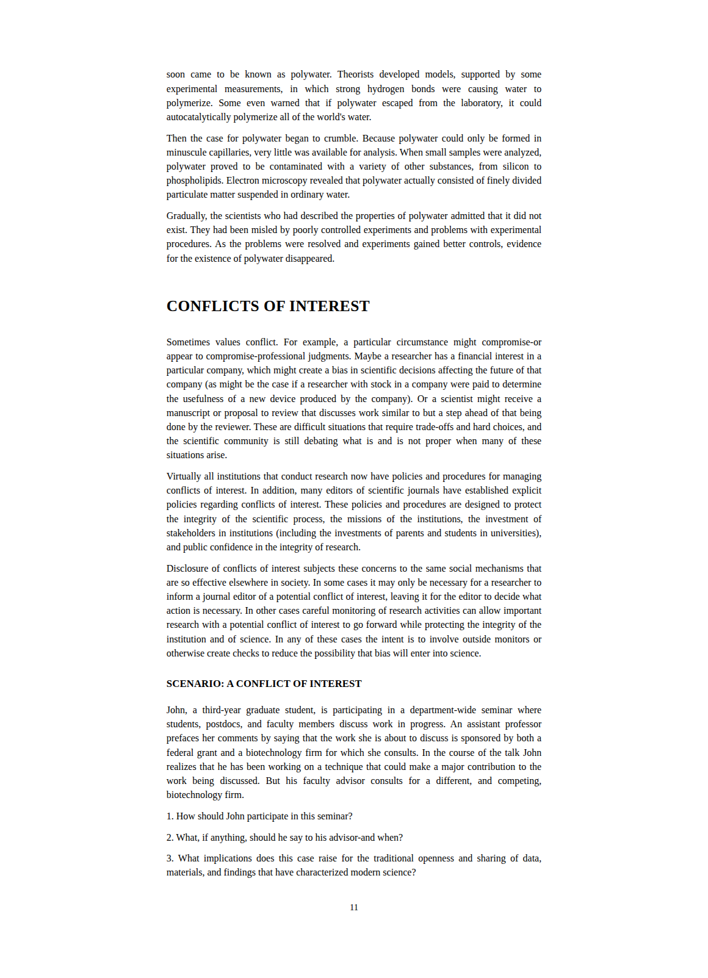soon came to be known as polywater. Theorists developed models, supported by some experimental measurements, in which strong hydrogen bonds were causing water to polymerize. Some even warned that if polywater escaped from the laboratory, it could autocatalytically polymerize all of the world's water.
Then the case for polywater began to crumble. Because polywater could only be formed in minuscule capillaries, very little was available for analysis. When small samples were analyzed, polywater proved to be contaminated with a variety of other substances, from silicon to phospholipids. Electron microscopy revealed that polywater actually consisted of finely divided particulate matter suspended in ordinary water.
Gradually, the scientists who had described the properties of polywater admitted that it did not exist. They had been misled by poorly controlled experiments and problems with experimental procedures. As the problems were resolved and experiments gained better controls, evidence for the existence of polywater disappeared.
CONFLICTS OF INTEREST
Sometimes values conflict. For example, a particular circumstance might compromise-or appear to compromise-professional judgments. Maybe a researcher has a financial interest in a particular company, which might create a bias in scientific decisions affecting the future of that company (as might be the case if a researcher with stock in a company were paid to determine the usefulness of a new device produced by the company). Or a scientist might receive a manuscript or proposal to review that discusses work similar to but a step ahead of that being done by the reviewer. These are difficult situations that require trade-offs and hard choices, and the scientific community is still debating what is and is not proper when many of these situations arise.
Virtually all institutions that conduct research now have policies and procedures for managing conflicts of interest. In addition, many editors of scientific journals have established explicit policies regarding conflicts of interest. These policies and procedures are designed to protect the integrity of the scientific process, the missions of the institutions, the investment of stakeholders in institutions (including the investments of parents and students in universities), and public confidence in the integrity of research.
Disclosure of conflicts of interest subjects these concerns to the same social mechanisms that are so effective elsewhere in society. In some cases it may only be necessary for a researcher to inform a journal editor of a potential conflict of interest, leaving it for the editor to decide what action is necessary. In other cases careful monitoring of research activities can allow important research with a potential conflict of interest to go forward while protecting the integrity of the institution and of science. In any of these cases the intent is to involve outside monitors or otherwise create checks to reduce the possibility that bias will enter into science.
SCENARIO: A CONFLICT OF INTEREST
John, a third-year graduate student, is participating in a department-wide seminar where students, postdocs, and faculty members discuss work in progress. An assistant professor prefaces her comments by saying that the work she is about to discuss is sponsored by both a federal grant and a biotechnology firm for which she consults. In the course of the talk John realizes that he has been working on a technique that could make a major contribution to the work being discussed. But his faculty advisor consults for a different, and competing, biotechnology firm.
1. How should John participate in this seminar?
2. What, if anything, should he say to his advisor-and when?
3. What implications does this case raise for the traditional openness and sharing of data, materials, and findings that have characterized modern science?
11